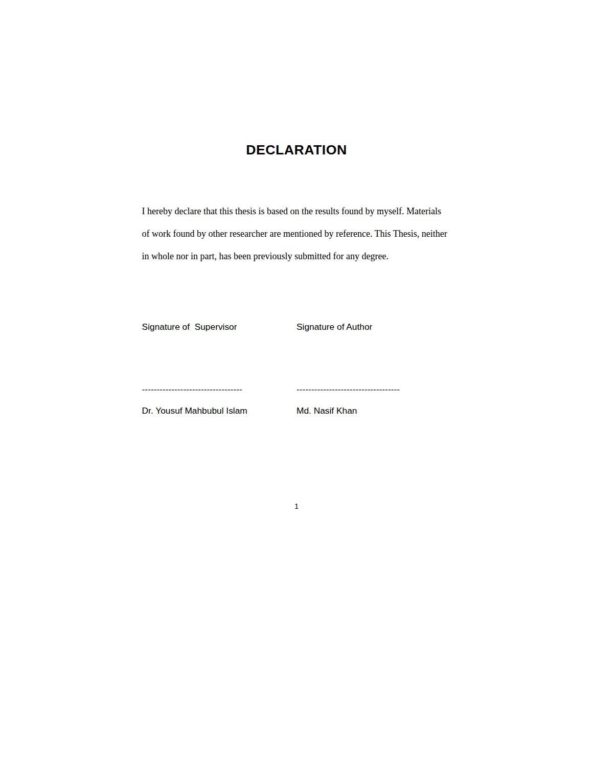DECLARATION
I hereby declare that this thesis is based on the results found by myself. Materials of work found by other researcher are mentioned by reference. This Thesis, neither in whole nor in part, has been previously submitted for any degree.
Signature of Supervisor
----------------------------------
Dr. Yousuf Mahbubul Islam
Signature of Author
-----------------------------------
Md. Nasif Khan
1